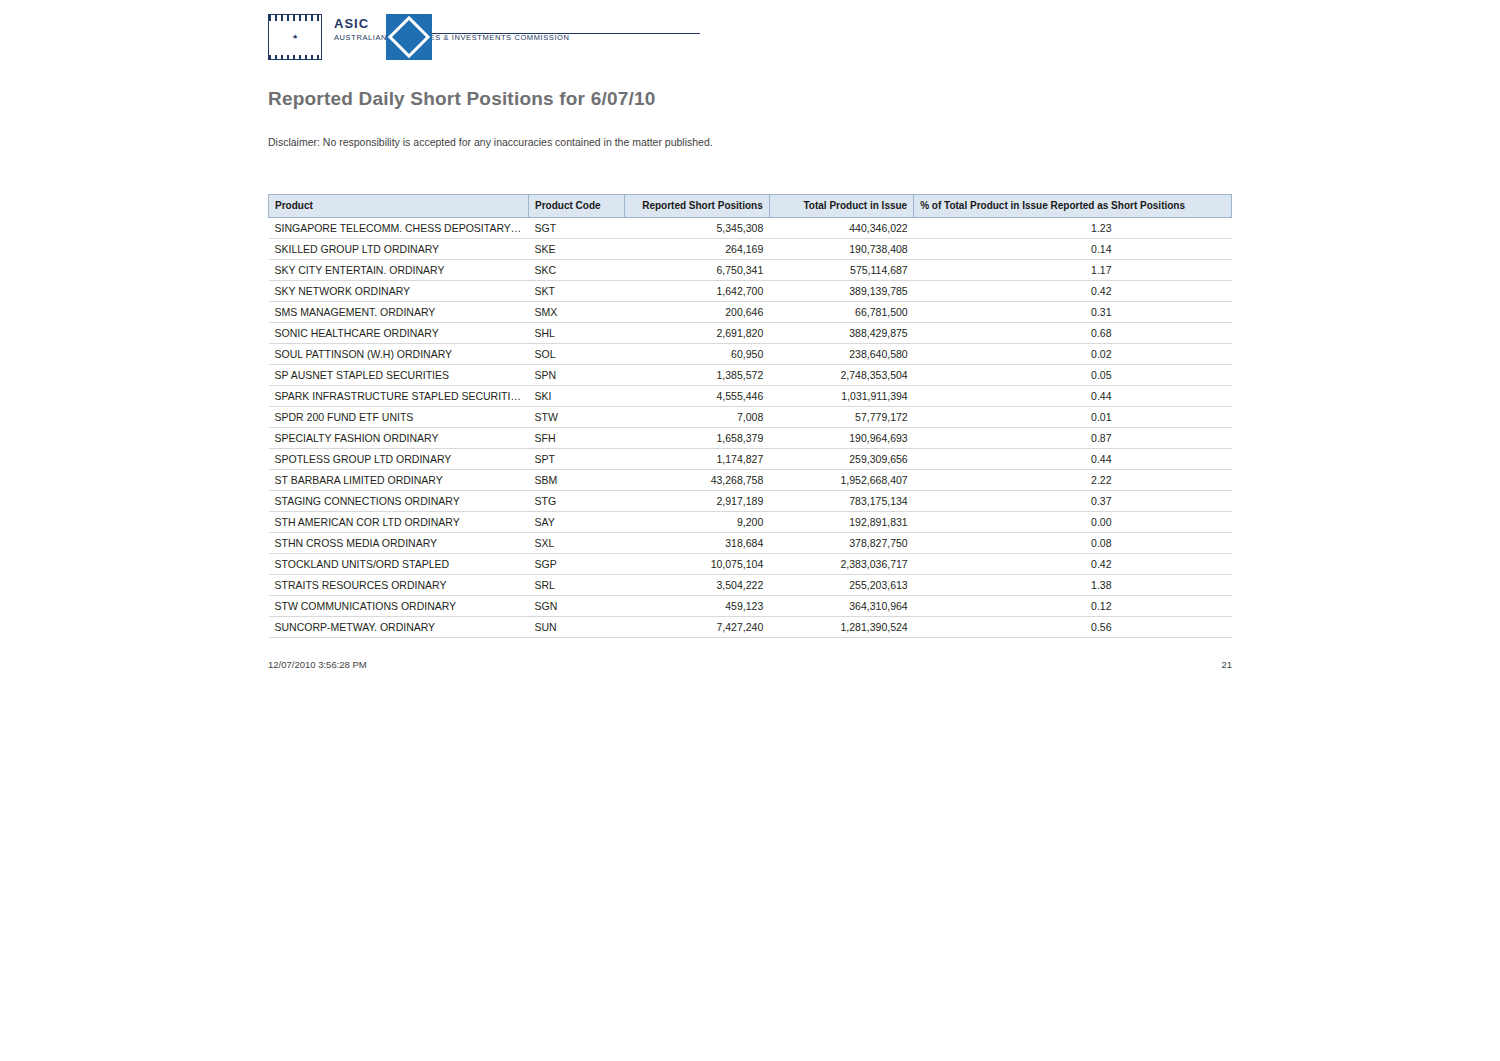★
ASIC
Australian Securities & Investments Commission
Reported Daily Short Positions for 6/07/10
Disclaimer: No responsibility is accepted for any inaccuracies contained in the matter published.
| Product | Product Code | Reported Short Positions | Total Product in Issue | % of Total Product in Issue Reported as Short Positions |
| --- | --- | --- | --- | --- |
| SINGAPORE TELECOMM. CHESS DEPOSITARY INT | SGT | 5,345,308 | 440,346,022 | 1.23 |
| SKILLED GROUP LTD ORDINARY | SKE | 264,169 | 190,738,408 | 0.14 |
| SKY CITY ENTERTAIN. ORDINARY | SKC | 6,750,341 | 575,114,687 | 1.17 |
| SKY NETWORK ORDINARY | SKT | 1,642,700 | 389,139,785 | 0.42 |
| SMS MANAGEMENT. ORDINARY | SMX | 200,646 | 66,781,500 | 0.31 |
| SONIC HEALTHCARE ORDINARY | SHL | 2,691,820 | 388,429,875 | 0.68 |
| SOUL PATTINSON (W.H) ORDINARY | SOL | 60,950 | 238,640,580 | 0.02 |
| SP AUSNET STAPLED SECURITIES | SPN | 1,385,572 | 2,748,353,504 | 0.05 |
| SPARK INFRASTRUCTURE STAPLED SECURITIES | SKI | 4,555,446 | 1,031,911,394 | 0.44 |
| SPDR 200 FUND ETF UNITS | STW | 7,008 | 57,779,172 | 0.01 |
| SPECIALTY FASHION ORDINARY | SFH | 1,658,379 | 190,964,693 | 0.87 |
| SPOTLESS GROUP LTD ORDINARY | SPT | 1,174,827 | 259,309,656 | 0.44 |
| ST BARBARA LIMITED ORDINARY | SBM | 43,268,758 | 1,952,668,407 | 2.22 |
| STAGING CONNECTIONS ORDINARY | STG | 2,917,189 | 783,175,134 | 0.37 |
| STH AMERICAN COR LTD ORDINARY | SAY | 9,200 | 192,891,831 | 0.00 |
| STHN CROSS MEDIA ORDINARY | SXL | 318,684 | 378,827,750 | 0.08 |
| STOCKLAND UNITS/ORD STAPLED | SGP | 10,075,104 | 2,383,036,717 | 0.42 |
| STRAITS RESOURCES ORDINARY | SRL | 3,504,222 | 255,203,613 | 1.38 |
| STW COMMUNICATIONS ORDINARY | SGN | 459,123 | 364,310,964 | 0.12 |
| SUNCORP-METWAY. ORDINARY | SUN | 7,427,240 | 1,281,390,524 | 0.56 |
12/07/2010 3:56:28 PM
21